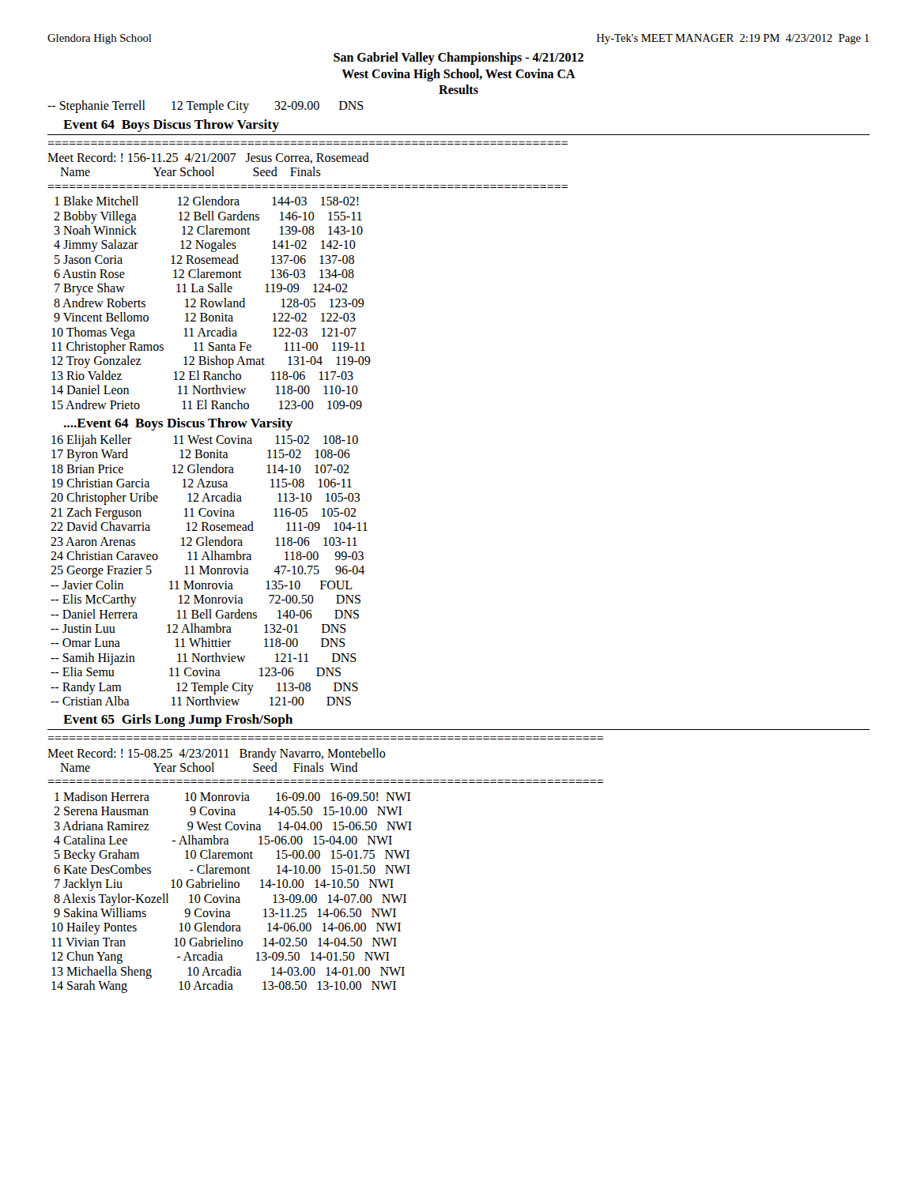Glendora High School Hy-Tek's MEET MANAGER 2:19 PM 4/23/2012 Page 1
San Gabriel Valley Championships - 4/21/2012
West Covina High School, West Covina CA
Results
-- Stephanie Terrell        12 Temple City        32-09.00      DNS
Event 64 Boys Discus Throw Varsity
=========================================================================
Meet Record: ! 156-11.25  4/21/2007   Jesus Correa, Rosemead
    Name                    Year School            Seed    Finals
=========================================================================
  1 Blake Mitchell            12 Glendora          144-03    158-02!
  2 Bobby Villega             12 Bell Gardens      146-10    155-11
  3 Noah Winnick              12 Claremont         139-08    143-10
  4 Jimmy Salazar             12 Nogales           141-02    142-10
  5 Jason Coria               12 Rosemead          137-06    137-08
  6 Austin Rose               12 Claremont         136-03    134-08
  7 Bryce Shaw                11 La Salle          119-09    124-02
  8 Andrew Roberts            12 Rowland           128-05    123-09
  9 Vincent Bellomo           12 Bonita            122-02    122-03
 10 Thomas Vega               11 Arcadia           122-03    121-07
 11 Christopher Ramos         11 Santa Fe          111-00    119-11
 12 Troy Gonzalez             12 Bishop Amat       131-04    119-09
 13 Rio Valdez                12 El Rancho         118-06    117-03
 14 Daniel Leon               11 Northview         118-00    110-10
 15 Andrew Prieto             11 El Rancho         123-00    109-09
....Event 64 Boys Discus Throw Varsity
 16 Elijah Keller             11 West Covina       115-02    108-10
 17 Byron Ward                12 Bonita            115-02    108-06
 18 Brian Price               12 Glendora          114-10    107-02
 19 Christian Garcia          12 Azusa             115-08    106-11
 20 Christopher Uribe         12 Arcadia           113-10    105-03
 21 Zach Ferguson             11 Covina            116-05    105-02
 22 David Chavarria           12 Rosemead          111-09    104-11
 23 Aaron Arenas              12 Glendora          118-06    103-11
 24 Christian Caraveo         11 Alhambra          118-00     99-03
 25 George Frazier 5          11 Monrovia        47-10.75     96-04
 -- Javier Colin              11 Monrovia          135-10      FOUL
 -- Elis McCarthy             12 Monrovia        72-00.50       DNS
 -- Daniel Herrera            11 Bell Gardens      140-06       DNS
 -- Justin Luu                12 Alhambra          132-01       DNS
 -- Omar Luna                 11 Whittier          118-00       DNS
 -- Samih Hijazin             11 Northview         121-11       DNS
 -- Elia Semu                 11 Covina            123-06       DNS
 -- Randy Lam                 12 Temple City       113-08       DNS
 -- Cristian Alba             11 Northview         121-00       DNS
Event 65 Girls Long Jump Frosh/Soph
==============================================================================
Meet Record: ! 15-08.25  4/23/2011   Brandy Navarro, Montebello
    Name                    Year School            Seed     Finals  Wind
==============================================================================
  1 Madison Herrera           10 Monrovia        16-09.00   16-09.50!  NWI
  2 Serena Hausman             9 Covina          14-05.50   15-10.00   NWI
  3 Adriana Ramirez            9 West Covina     14-04.00   15-06.50   NWI
  4 Catalina Lee              - Alhambra         15-06.00   15-04.00   NWI
  5 Becky Graham              10 Claremont       15-00.00   15-01.75   NWI
  6 Kate DesCombes            - Claremont        14-10.00   15-01.50   NWI
  7 Jacklyn Liu               10 Gabrielino      14-10.00   14-10.50   NWI
  8 Alexis Taylor-Kozell      10 Covina          13-09.00   14-07.00   NWI
  9 Sakina Williams            9 Covina          13-11.25   14-06.50   NWI
 10 Hailey Pontes             10 Glendora        14-06.00   14-06.00   NWI
 11 Vivian Tran               10 Gabrielino      14-02.50   14-04.50   NWI
 12 Chun Yang                 - Arcadia          13-09.50   14-01.50   NWI
 13 Michaella Sheng           10 Arcadia         14-03.00   14-01.00   NWI
 14 Sarah Wang                10 Arcadia         13-08.50   13-10.00   NWI